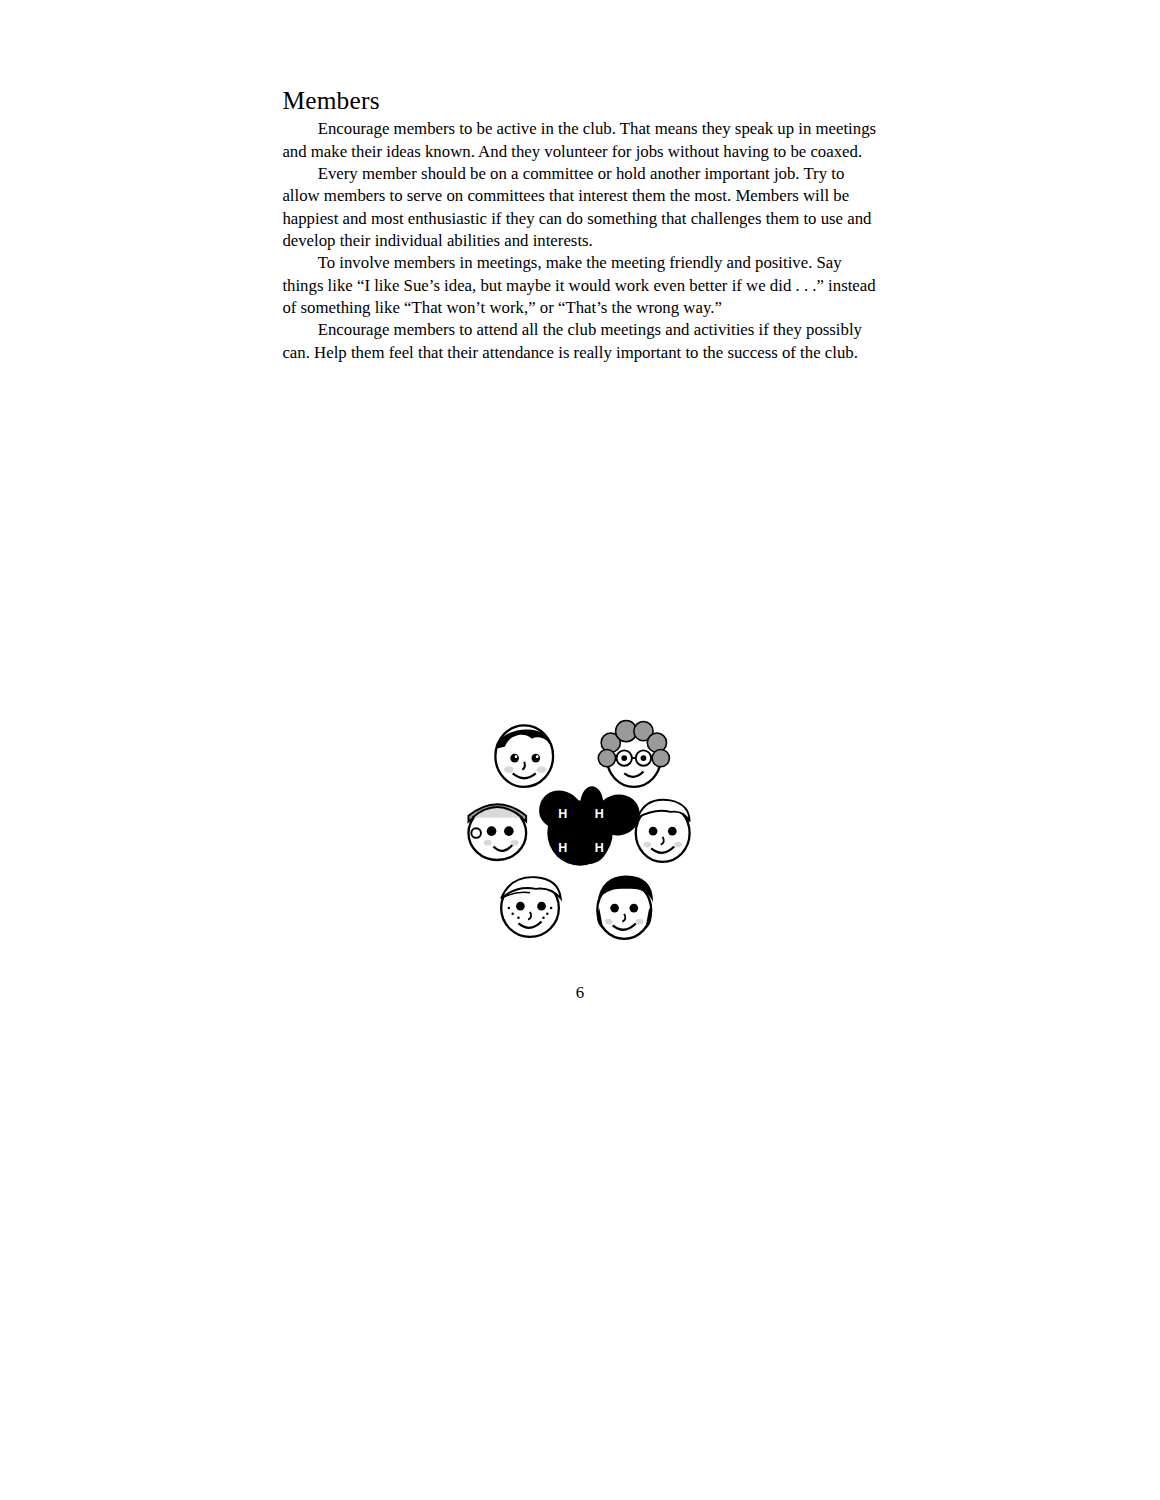Members
Encourage members to be active in the club. That means they speak up in meetings and make their ideas known. And they volunteer for jobs without having to be coaxed.
Every member should be on a committee or hold another important job. Try to allow members to serve on committees that interest them the most. Members will be happiest and most enthusiastic if they can do something that challenges them to use and develop their individual abilities and interests.
To involve members in meetings, make the meeting friendly and positive. Say things like “I like Sue’s idea, but maybe it would work even better if we did . . .” instead of something like “That won’t work,” or “That’s the wrong way.”
Encourage members to attend all the club meetings and activities if they possibly can. Help them feel that their attendance is really important to the success of the club.
H H H H
6